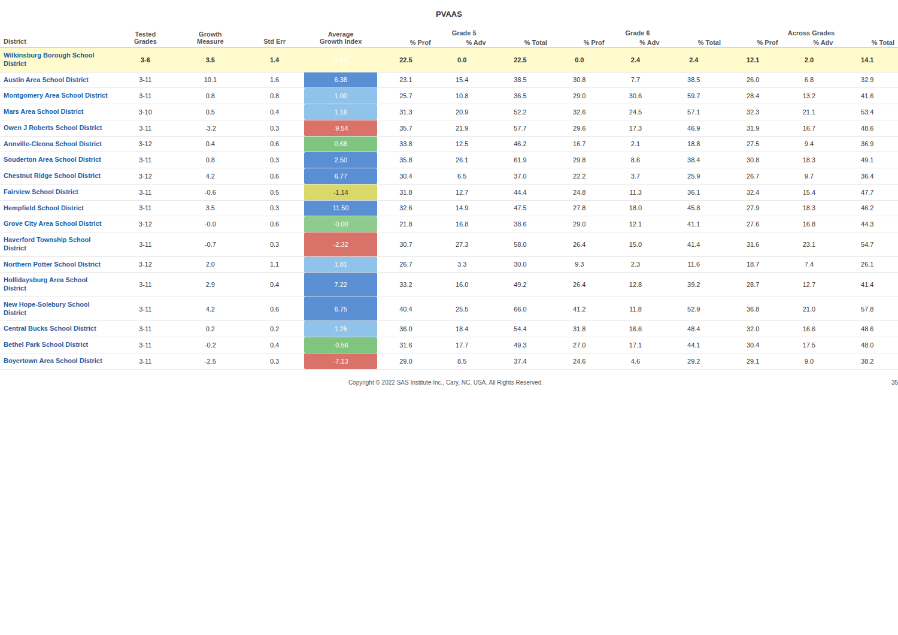PVAAS
| District | Tested Grades | Growth Measure | Std Err | Average Growth Index | Grade 5 | Grade 6 | Across Grades |
| --- | --- | --- | --- | --- | --- | --- | --- |
| % Prof | % Adv | % Total | % Prof | % Adv | % Total | % Prof | % Adv | % Total |
| Wilkinsburg Borough School District | 3-6 | 3.5 | 1.4 | 2.53 | 22.5 | 0.0 | 22.5 | 0.0 | 2.4 | 2.4 | 12.1 | 2.0 | 14.1 |
| Austin Area School District | 3-11 | 10.1 | 1.6 | 6.38 | 23.1 | 15.4 | 38.5 | 30.8 | 7.7 | 38.5 | 26.0 | 6.8 | 32.9 |
| Montgomery Area School District | 3-11 | 0.8 | 0.8 | 1.00 | 25.7 | 10.8 | 36.5 | 29.0 | 30.6 | 59.7 | 28.4 | 13.2 | 41.6 |
| Mars Area School District | 3-10 | 0.5 | 0.4 | 1.16 | 31.3 | 20.9 | 52.2 | 32.6 | 24.5 | 57.1 | 32.3 | 21.1 | 53.4 |
| Owen J Roberts School District | 3-11 | -3.2 | 0.3 | -9.54 | 35.7 | 21.9 | 57.7 | 29.6 | 17.3 | 46.9 | 31.9 | 16.7 | 48.6 |
| Annville-Cleona School District | 3-12 | 0.4 | 0.6 | 0.68 | 33.8 | 12.5 | 46.2 | 16.7 | 2.1 | 18.8 | 27.5 | 9.4 | 36.9 |
| Souderton Area School District | 3-11 | 0.8 | 0.3 | 2.50 | 35.8 | 26.1 | 61.9 | 29.8 | 8.6 | 38.4 | 30.8 | 18.3 | 49.1 |
| Chestnut Ridge School District | 3-12 | 4.2 | 0.6 | 6.77 | 30.4 | 6.5 | 37.0 | 22.2 | 3.7 | 25.9 | 26.7 | 9.7 | 36.4 |
| Fairview School District | 3-11 | -0.6 | 0.5 | -1.14 | 31.8 | 12.7 | 44.4 | 24.8 | 11.3 | 36.1 | 32.4 | 15.4 | 47.7 |
| Hempfield School District | 3-11 | 3.5 | 0.3 | 11.50 | 32.6 | 14.9 | 47.5 | 27.8 | 18.0 | 45.8 | 27.9 | 18.3 | 46.2 |
| Grove City Area School District | 3-12 | -0.0 | 0.6 | -0.00 | 21.8 | 16.8 | 38.6 | 29.0 | 12.1 | 41.1 | 27.6 | 16.8 | 44.3 |
| Haverford Township School District | 3-11 | -0.7 | 0.3 | -2.32 | 30.7 | 27.3 | 58.0 | 26.4 | 15.0 | 41.4 | 31.6 | 23.1 | 54.7 |
| Northern Potter School District | 3-12 | 2.0 | 1.1 | 1.81 | 26.7 | 3.3 | 30.0 | 9.3 | 2.3 | 11.6 | 18.7 | 7.4 | 26.1 |
| Hollidaysburg Area School District | 3-11 | 2.9 | 0.4 | 7.22 | 33.2 | 16.0 | 49.2 | 26.4 | 12.8 | 39.2 | 28.7 | 12.7 | 41.4 |
| New Hope-Solebury School District | 3-11 | 4.2 | 0.6 | 6.75 | 40.4 | 25.5 | 66.0 | 41.2 | 11.8 | 52.9 | 36.8 | 21.0 | 57.8 |
| Central Bucks School District | 3-11 | 0.2 | 0.2 | 1.25 | 36.0 | 18.4 | 54.4 | 31.8 | 16.6 | 48.4 | 32.0 | 16.6 | 48.6 |
| Bethel Park School District | 3-11 | -0.2 | 0.4 | -0.56 | 31.6 | 17.7 | 49.3 | 27.0 | 17.1 | 44.1 | 30.4 | 17.5 | 48.0 |
| Boyertown Area School District | 3-11 | -2.5 | 0.3 | -7.13 | 29.0 | 8.5 | 37.4 | 24.6 | 4.6 | 29.2 | 29.1 | 9.0 | 38.2 |
Copyright © 2022 SAS Institute Inc., Cary, NC, USA. All Rights Reserved. 35